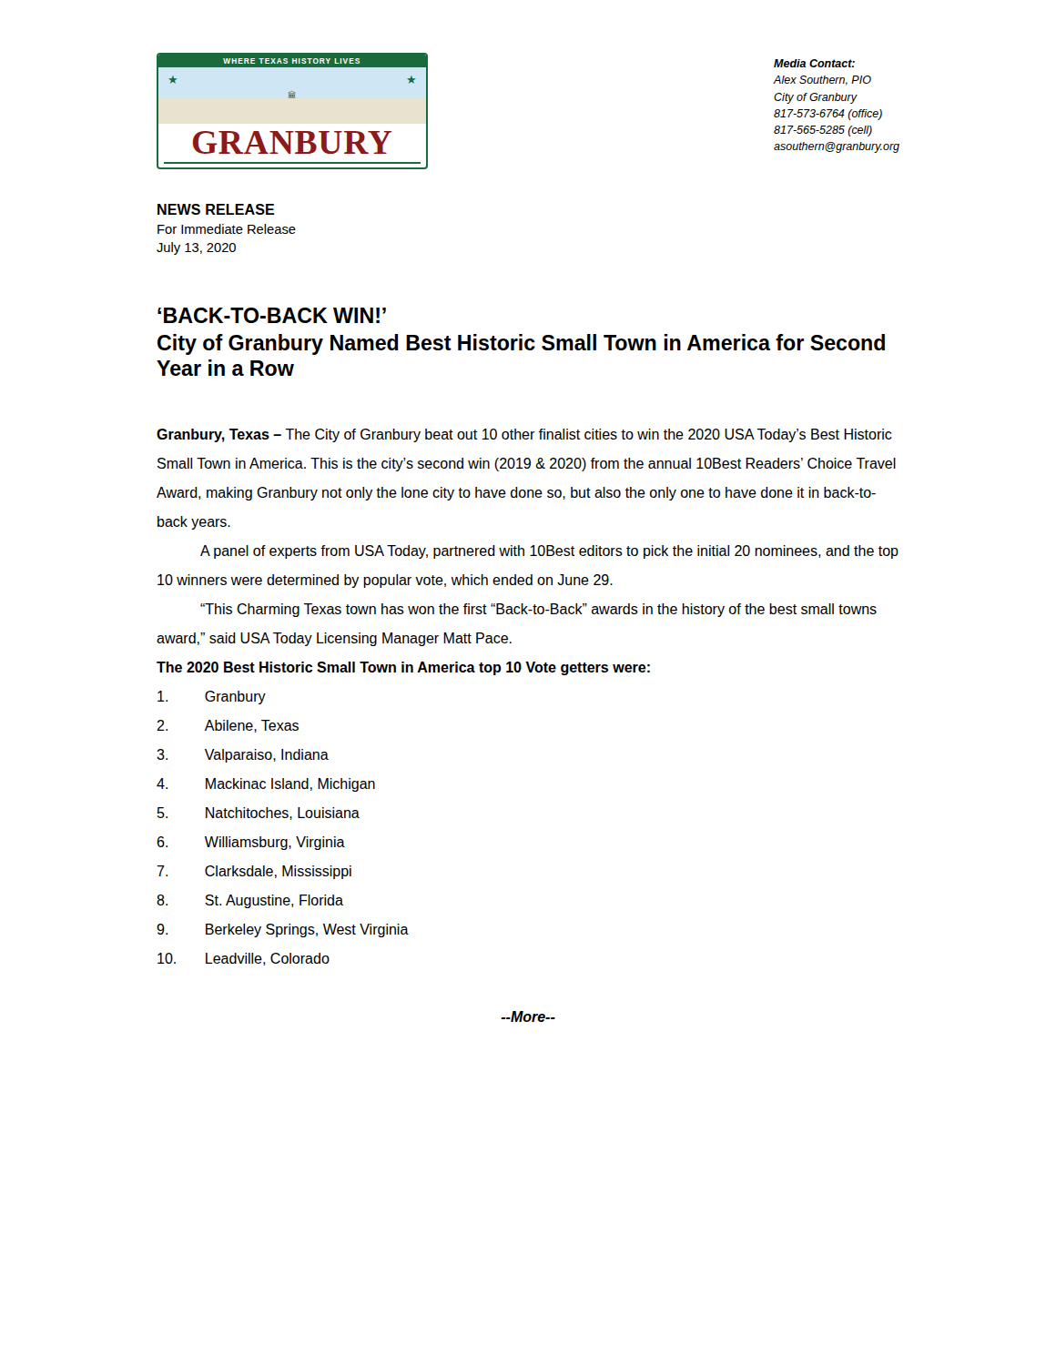WHERE TEXAS HISTORY LIVES
★ ★ 🏛
GRANBURY
Media Contact:
Alex Southern, PIO
City of Granbury
817-573-6764 (office)
817-565-5285 (cell)
asouthern@granbury.org
NEWS RELEASE
For Immediate Release
July 13, 2020
‘BACK-TO-BACK WIN!’
City of Granbury Named Best Historic Small Town in America for Second Year in a Row
Granbury, Texas – The City of Granbury beat out 10 other finalist cities to win the 2020 USA Today’s Best Historic Small Town in America. This is the city’s second win (2019 & 2020) from the annual 10Best Readers’ Choice Travel Award, making Granbury not only the lone city to have done so, but also the only one to have done it in back-to-back years.
A panel of experts from USA Today, partnered with 10Best editors to pick the initial 20 nominees, and the top 10 winners were determined by popular vote, which ended on June 29.
“This Charming Texas town has won the first “Back-to-Back” awards in the history of the best small towns award,” said USA Today Licensing Manager Matt Pace.
The 2020 Best Historic Small Town in America top 10 Vote getters were:
1. Granbury
2. Abilene, Texas
3. Valparaiso, Indiana
4. Mackinac Island, Michigan
5. Natchitoches, Louisiana
6. Williamsburg, Virginia
7. Clarksdale, Mississippi
8. St. Augustine, Florida
9. Berkeley Springs, West Virginia
10. Leadville, Colorado
--More--